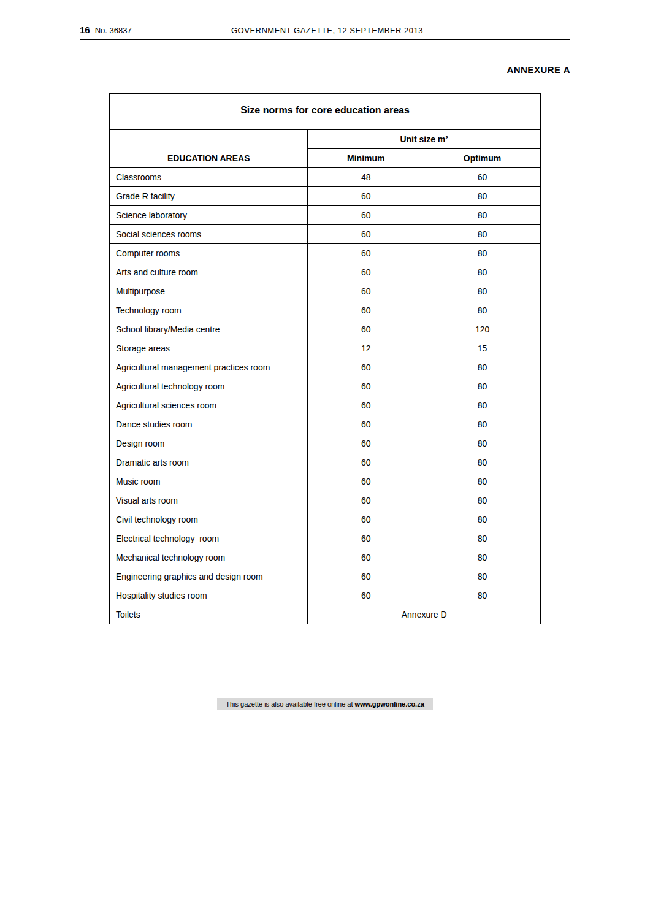16 No. 36837 GOVERNMENT GAZETTE, 12 SEPTEMBER 2013
ANNEXURE A
Size norms for core education areas
| EDUCATION AREAS | Unit size m² |
| --- | --- |
| Minimum | Optimum |
| Classrooms | 48 | 60 |
| Grade R facility | 60 | 80 |
| Science laboratory | 60 | 80 |
| Social sciences rooms | 60 | 80 |
| Computer rooms | 60 | 80 |
| Arts and culture room | 60 | 80 |
| Multipurpose | 60 | 80 |
| Technology room | 60 | 80 |
| School library/Media centre | 60 | 120 |
| Storage areas | 12 | 15 |
| Agricultural management practices room | 60 | 80 |
| Agricultural technology room | 60 | 80 |
| Agricultural sciences room | 60 | 80 |
| Dance studies room | 60 | 80 |
| Design room | 60 | 80 |
| Dramatic arts room | 60 | 80 |
| Music room | 60 | 80 |
| Visual arts room | 60 | 80 |
| Civil technology room | 60 | 80 |
| Electrical technology room | 60 | 80 |
| Mechanical technology room | 60 | 80 |
| Engineering graphics and design room | 60 | 80 |
| Hospitality studies room | 60 | 80 |
| Toilets | Annexure D |
This gazette is also available free online at www.gpwonline.co.za